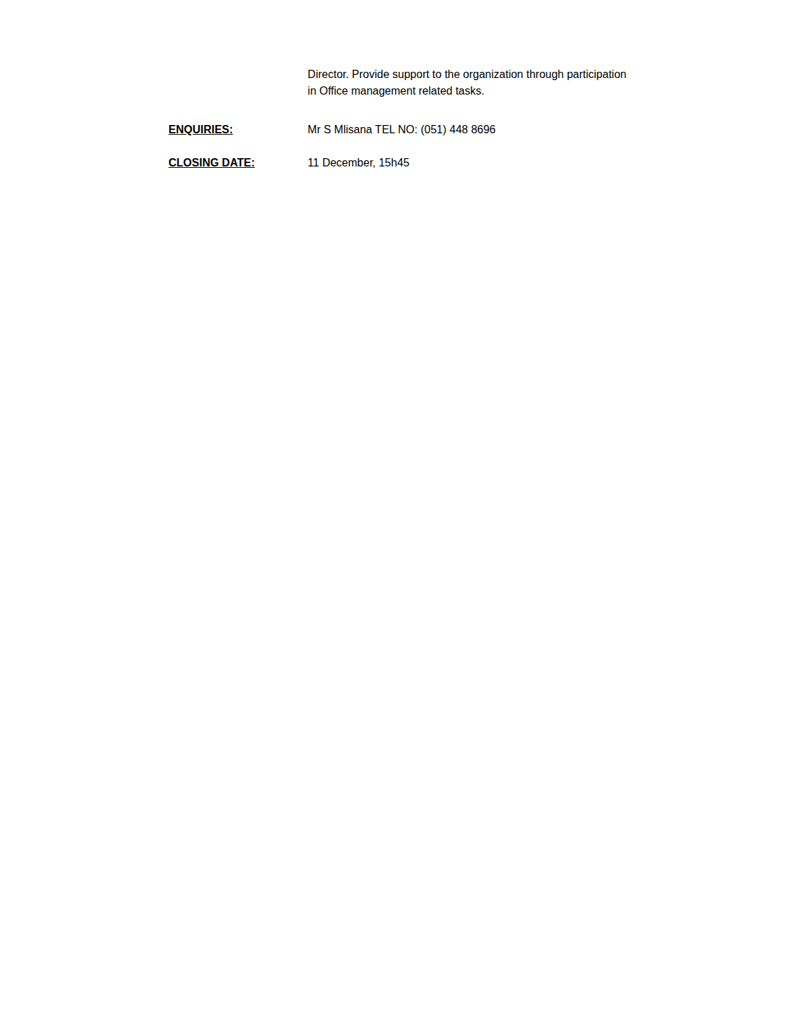Director. Provide support to the organization through participation in Office management related tasks.
ENQUIRIES:
Mr S Mlisana TEL NO: (051) 448 8696
CLOSING DATE:
11 December, 15h45